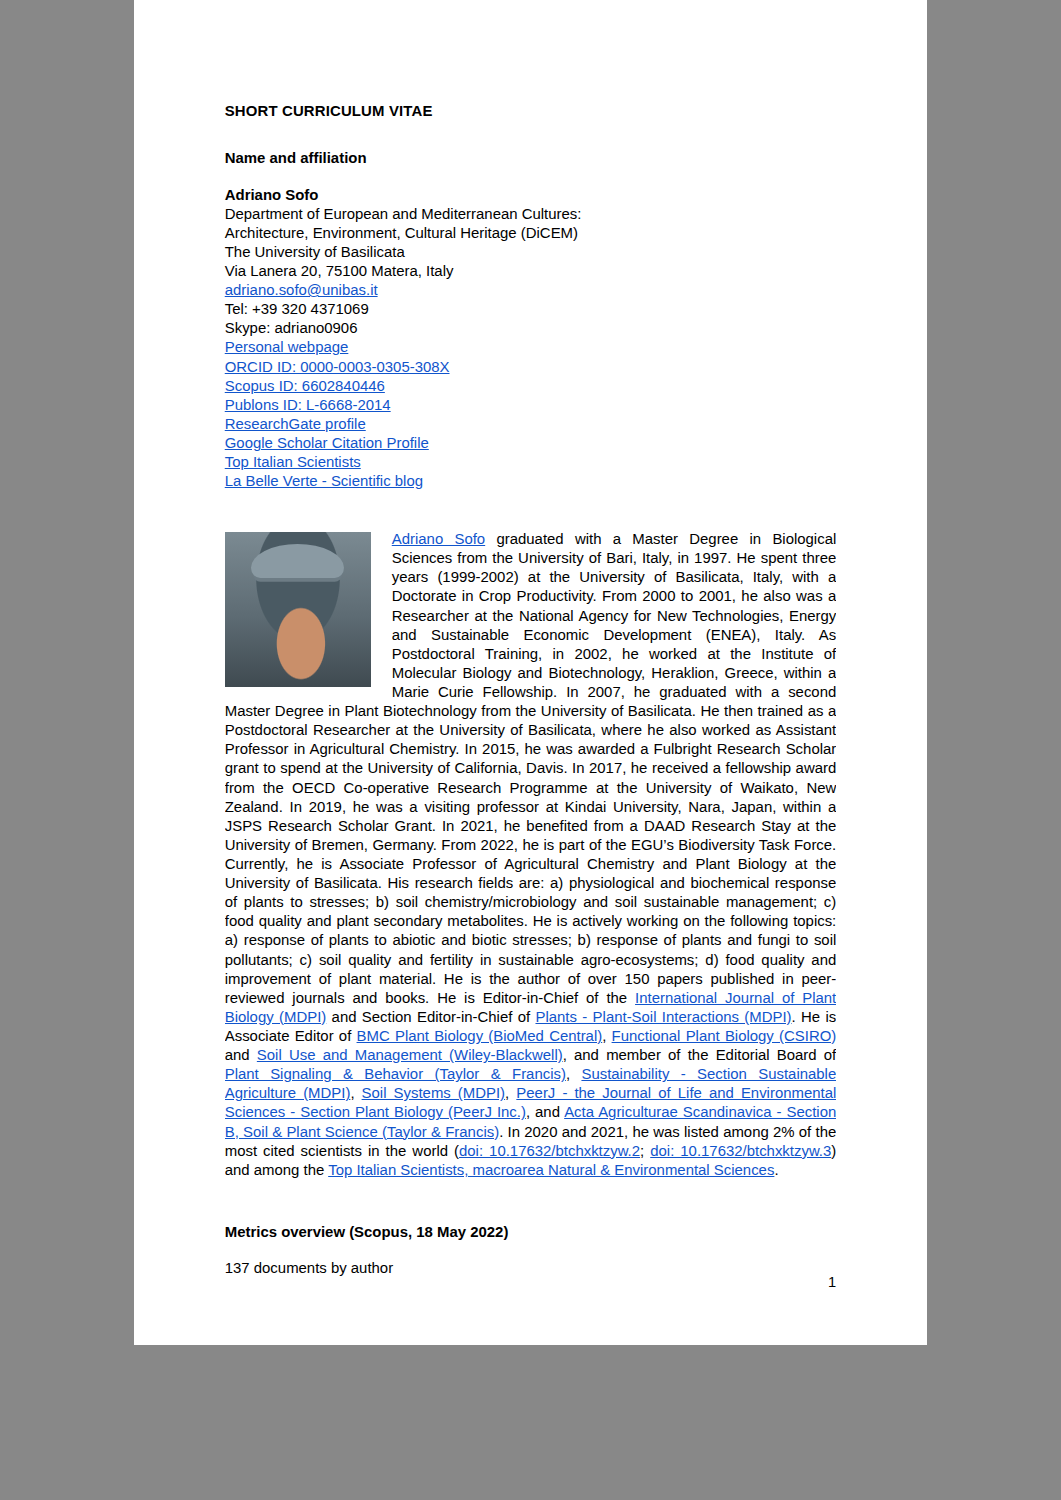SHORT CURRICULUM VITAE
Name and affiliation
Adriano Sofo
Department of European and Mediterranean Cultures:
Architecture, Environment, Cultural Heritage (DiCEM)
The University of Basilicata
Via Lanera 20, 75100 Matera, Italy
adriano.sofo@unibas.it
Tel: +39 320 4371069
Skype: adriano0906
Personal webpage
ORCID ID: 0000-0003-0305-308X
Scopus ID: 6602840446
Publons ID: L-6668-2014
ResearchGate profile
Google Scholar Citation Profile
Top Italian Scientists
La Belle Verte - Scientific blog
Adriano Sofo graduated with a Master Degree in Biological Sciences from the University of Bari, Italy, in 1997. He spent three years (1999-2002) at the University of Basilicata, Italy, with a Doctorate in Crop Productivity. From 2000 to 2001, he also was a Researcher at the National Agency for New Technologies, Energy and Sustainable Economic Development (ENEA), Italy. As Postdoctoral Training, in 2002, he worked at the Institute of Molecular Biology and Biotechnology, Heraklion, Greece, within a Marie Curie Fellowship. In 2007, he graduated with a second Master Degree in Plant Biotechnology from the University of Basilicata. He then trained as a Postdoctoral Researcher at the University of Basilicata, where he also worked as Assistant Professor in Agricultural Chemistry. In 2015, he was awarded a Fulbright Research Scholar grant to spend at the University of California, Davis. In 2017, he received a fellowship award from the OECD Co-operative Research Programme at the University of Waikato, New Zealand. In 2019, he was a visiting professor at Kindai University, Nara, Japan, within a JSPS Research Scholar Grant. In 2021, he benefited from a DAAD Research Stay at the University of Bremen, Germany. From 2022, he is part of the EGU’s Biodiversity Task Force. Currently, he is Associate Professor of Agricultural Chemistry and Plant Biology at the University of Basilicata. His research fields are: a) physiological and biochemical response of plants to stresses; b) soil chemistry/microbiology and soil sustainable management; c) food quality and plant secondary metabolites. He is actively working on the following topics: a) response of plants to abiotic and biotic stresses; b) response of plants and fungi to soil pollutants; c) soil quality and fertility in sustainable agro-ecosystems; d) food quality and improvement of plant material. He is the author of over 150 papers published in peer-reviewed journals and books. He is Editor-in-Chief of the International Journal of Plant Biology (MDPI) and Section Editor-in-Chief of Plants - Plant-Soil Interactions (MDPI). He is Associate Editor of BMC Plant Biology (BioMed Central), Functional Plant Biology (CSIRO) and Soil Use and Management (Wiley-Blackwell), and member of the Editorial Board of Plant Signaling & Behavior (Taylor & Francis), Sustainability - Section Sustainable Agriculture (MDPI), Soil Systems (MDPI), PeerJ - the Journal of Life and Environmental Sciences - Section Plant Biology (PeerJ Inc.), and Acta Agriculturae Scandinavica - Section B, Soil & Plant Science (Taylor & Francis). In 2020 and 2021, he was listed among 2% of the most cited scientists in the world (doi: 10.17632/btchxktzyw.2; doi: 10.17632/btchxktzyw.3) and among the Top Italian Scientists, macroarea Natural & Environmental Sciences.
Metrics overview (Scopus, 18 May 2022)
137 documents by author
1